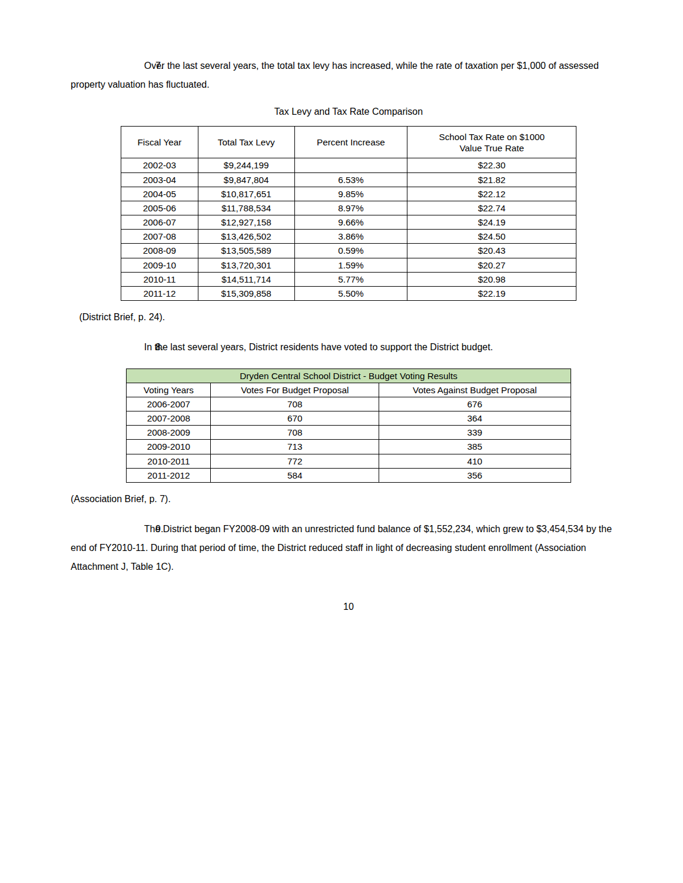7. Over the last several years, the total tax levy has increased, while the rate of taxation per $1,000 of assessed property valuation has fluctuated.
Tax Levy and Tax Rate Comparison
| Fiscal Year | Total Tax Levy | Percent Increase | School Tax Rate on $1000 Value True Rate |
| --- | --- | --- | --- |
| 2002-03 | $9,244,199 | | $22.30 |
| 2003-04 | $9,847,804 | 6.53% | $21.82 |
| 2004-05 | $10,817,651 | 9.85% | $22.12 |
| 2005-06 | $11,788,534 | 8.97% | $22.74 |
| 2006-07 | $12,927,158 | 9.66% | $24.19 |
| 2007-08 | $13,426,502 | 3.86% | $24.50 |
| 2008-09 | $13,505,589 | 0.59% | $20.43 |
| 2009-10 | $13,720,301 | 1.59% | $20.27 |
| 2010-11 | $14,511,714 | 5.77% | $20.98 |
| 2011-12 | $15,309,858 | 5.50% | $22.19 |
(District Brief, p. 24).
8. In the last several years, District residents have voted to support the District budget.
| Dryden Central School District - Budget Voting Results |
| Voting Years | Votes For Budget Proposal | Votes Against Budget Proposal |
| 2006-2007 | 708 | 676 |
| 2007-2008 | 670 | 364 |
| 2008-2009 | 708 | 339 |
| 2009-2010 | 713 | 385 |
| 2010-2011 | 772 | 410 |
| 2011-2012 | 584 | 356 |
(Association Brief, p. 7).
9. The District began FY2008-09 with an unrestricted fund balance of $1,552,234, which grew to $3,454,534 by the end of FY2010-11. During that period of time, the District reduced staff in light of decreasing student enrollment (Association Attachment J, Table 1C).
10